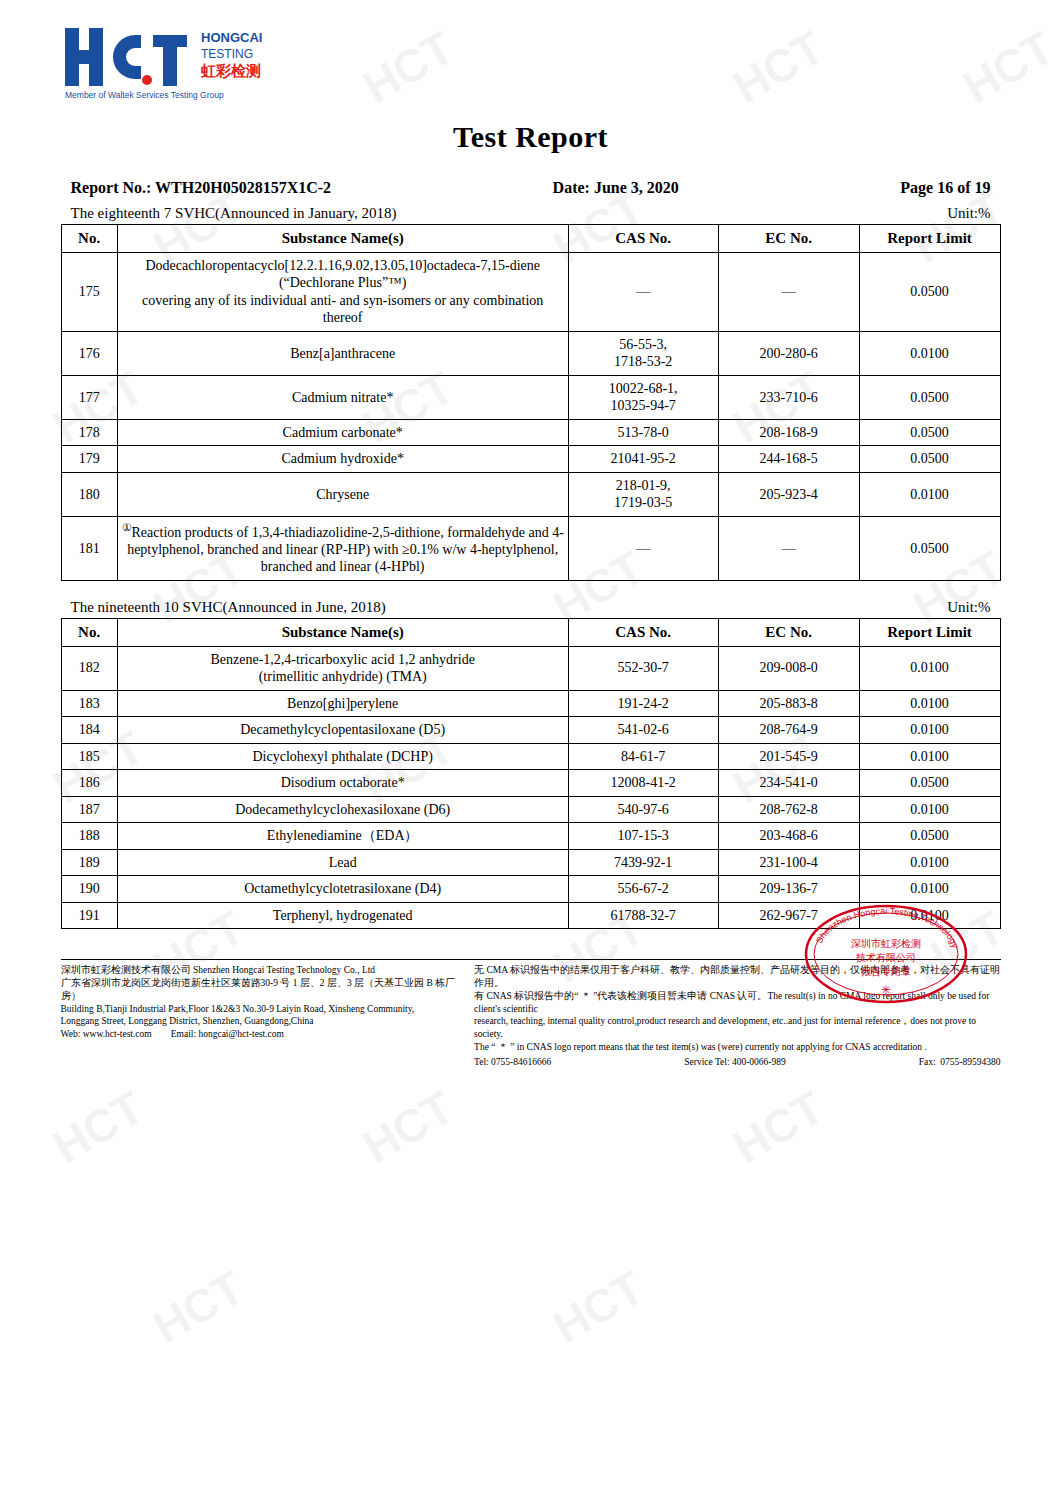HCT
HCT
HCT
HCT
HCT
HCT
HCT
HCT
HCT
HCT
HCT
HCT
HCT
HCT
HCT
HCT
HCT
HCT
HCT
HCT
HCT
HCT
HCT
HONGCAI TESTING 虹彩检测 Member of Waltek Services Testing Group
Test Report
Report No.: WTH20H05028157X1C-2
Date: June 3, 2020
Page 16 of 19
The eighteenth 7 SVHC(Announced in January, 2018)
Unit:%
| No. | Substance Name(s) | CAS No. | EC No. | Report Limit |
| --- | --- | --- | --- | --- |
| 175 | Dodecachloropentacyclo[12.2.1.16,9.02,13.05,10]octadeca-7,15-diene (“Dechlorane Plus”™) covering any of its individual anti- and syn-isomers or any combination thereof | — | — | 0.0500 |
| 176 | Benz[a]anthracene | 56-55-3, 1718-53-2 | 200-280-6 | 0.0100 |
| 177 | Cadmium nitrate* | 10022-68-1, 10325-94-7 | 233-710-6 | 0.0500 |
| 178 | Cadmium carbonate* | 513-78-0 | 208-168-9 | 0.0500 |
| 179 | Cadmium hydroxide* | 21041-95-2 | 244-168-5 | 0.0500 |
| 180 | Chrysene | 218-01-9, 1719-03-5 | 205-923-4 | 0.0100 |
| 181 | ① Reaction products of 1,3,4-thiadiazolidine-2,5-dithione, formaldehyde and 4-heptylphenol, branched and linear (RP-HP) with ≥0.1% w/w 4-heptylphenol, branched and linear (4-HPbl) | — | — | 0.0500 |
The nineteenth 10 SVHC(Announced in June, 2018)
Unit:%
| No. | Substance Name(s) | CAS No. | EC No. | Report Limit |
| --- | --- | --- | --- | --- |
| 182 | Benzene-1,2,4-tricarboxylic acid 1,2 anhydride (trimellitic anhydride) (TMA) | 552-30-7 | 209-008-0 | 0.0100 |
| 183 | Benzo[ghi]perylene | 191-24-2 | 205-883-8 | 0.0100 |
| 184 | Decamethylcyclopentasiloxane (D5) | 541-02-6 | 208-764-9 | 0.0100 |
| 185 | Dicyclohexyl phthalate (DCHP) | 84-61-7 | 201-545-9 | 0.0100 |
| 186 | Disodium octaborate* | 12008-41-2 | 234-541-0 | 0.0500 |
| 187 | Dodecamethylcyclohexasiloxane (D6) | 540-97-6 | 208-762-8 | 0.0100 |
| 188 | Ethylenediamine（EDA） | 107-15-3 | 203-468-6 | 0.0500 |
| 189 | Lead | 7439-92-1 | 231-100-4 | 0.0100 |
| 190 | Octamethylcyclotetrasiloxane (D4) | 556-67-2 | 209-136-7 | 0.0100 |
| 191 | Terphenyl, hydrogenated | 61788-32-7 | 262-967-7 | 0.0100 |
Shenzhen Hongcai Testing Technology Co., Ltd 深圳市虹彩检测 技术有限公司 报告专用章 ✳
深圳市虹彩检测技术有限公司 Shenzhen Hongcai Testing Technology Co., Ltd
广东省深圳市龙岗区龙岗街道新生社区莱茵路30-9 号 1 层、2 层、3 层（天基工业园 B 栋厂房）
Building B,Tianji Industrial Park,Floor 1&2&3 No.30-9 Laiyin Road, Xinsheng Community,
Longgang Street, Longgang District, Shenzhen, Guangdong,China
Web: www.hct-test.com Email: hongcai@hct-test.com
无 CMA 标识报告中的结果仅用于客户科研、教学、内部质量控制、产品研发等目的，仅供内部参考，对社会不具有证明作用。
有 CNAS 标识报告中的“ ＊ ”代表该检测项目暂未申请 CNAS 认可。The result(s) in no CMA logo report shall only be used for client's scientific
research, teaching, internal quality control,product research and development, etc..and just for internal reference，does not prove to society.
The “ ＊ ” in CNAS logo report means that the test item(s) was (were) currently not applying for CNAS accreditation .
Tel: 0755-84616666 Service Tel: 400-0066-989 Fax: 0755-89594380